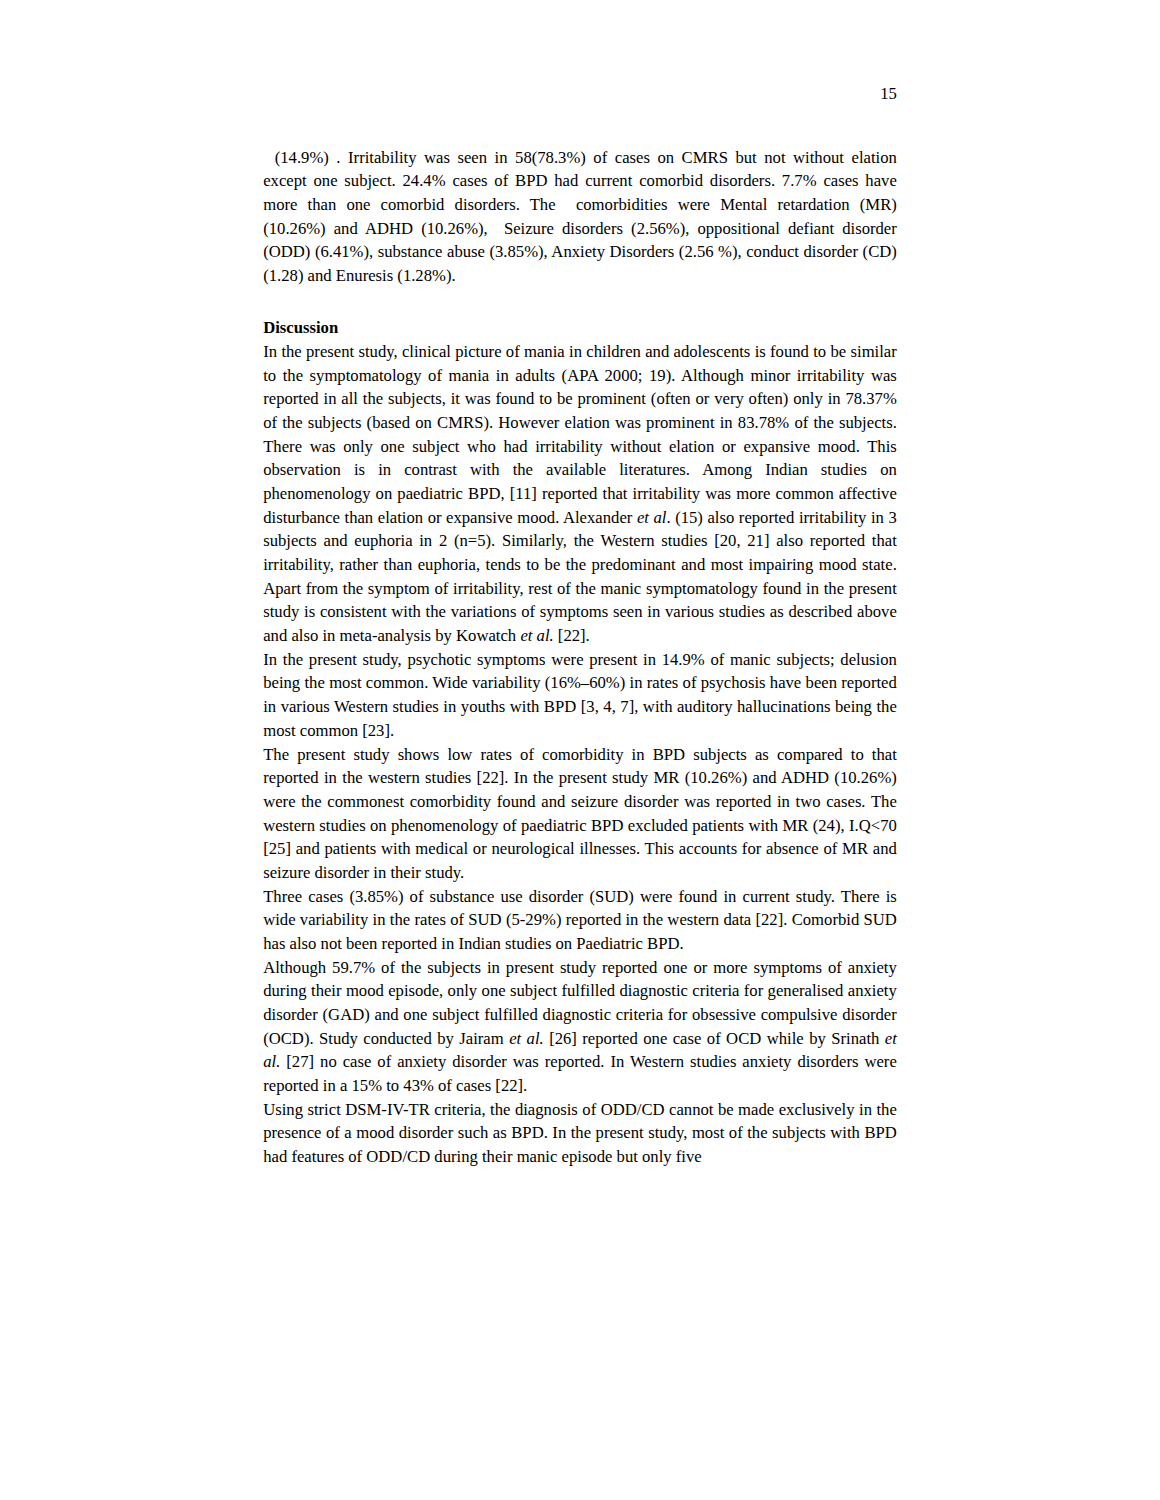15
(14.9%) . Irritability was seen in 58(78.3%) of cases on CMRS but not without elation except one subject. 24.4% cases of BPD had current comorbid disorders. 7.7% cases have more than one comorbid disorders. The comorbidities were Mental retardation (MR) (10.26%) and ADHD (10.26%), Seizure disorders (2.56%), oppositional defiant disorder (ODD) (6.41%), substance abuse (3.85%), Anxiety Disorders (2.56 %), conduct disorder (CD) (1.28) and Enuresis (1.28%).
Discussion
In the present study, clinical picture of mania in children and adolescents is found to be similar to the symptomatology of mania in adults (APA 2000; 19). Although minor irritability was reported in all the subjects, it was found to be prominent (often or very often) only in 78.37% of the subjects (based on CMRS). However elation was prominent in 83.78% of the subjects. There was only one subject who had irritability without elation or expansive mood. This observation is in contrast with the available literatures. Among Indian studies on phenomenology on paediatric BPD, [11] reported that irritability was more common affective disturbance than elation or expansive mood. Alexander et al. (15) also reported irritability in 3 subjects and euphoria in 2 (n=5). Similarly, the Western studies [20, 21] also reported that irritability, rather than euphoria, tends to be the predominant and most impairing mood state. Apart from the symptom of irritability, rest of the manic symptomatology found in the present study is consistent with the variations of symptoms seen in various studies as described above and also in meta-analysis by Kowatch et al. [22].
In the present study, psychotic symptoms were present in 14.9% of manic subjects; delusion being the most common. Wide variability (16%–60%) in rates of psychosis have been reported in various Western studies in youths with BPD [3, 4, 7], with auditory hallucinations being the most common [23].
The present study shows low rates of comorbidity in BPD subjects as compared to that reported in the western studies [22]. In the present study MR (10.26%) and ADHD (10.26%) were the commonest comorbidity found and seizure disorder was reported in two cases. The western studies on phenomenology of paediatric BPD excluded patients with MR (24), I.Q<70 [25] and patients with medical or neurological illnesses. This accounts for absence of MR and seizure disorder in their study.
Three cases (3.85%) of substance use disorder (SUD) were found in current study. There is wide variability in the rates of SUD (5-29%) reported in the western data [22]. Comorbid SUD has also not been reported in Indian studies on Paediatric BPD.
Although 59.7% of the subjects in present study reported one or more symptoms of anxiety during their mood episode, only one subject fulfilled diagnostic criteria for generalised anxiety disorder (GAD) and one subject fulfilled diagnostic criteria for obsessive compulsive disorder (OCD). Study conducted by Jairam et al. [26] reported one case of OCD while by Srinath et al. [27] no case of anxiety disorder was reported. In Western studies anxiety disorders were reported in a 15% to 43% of cases [22].
Using strict DSM-IV-TR criteria, the diagnosis of ODD/CD cannot be made exclusively in the presence of a mood disorder such as BPD. In the present study, most of the subjects with BPD had features of ODD/CD during their manic episode but only five